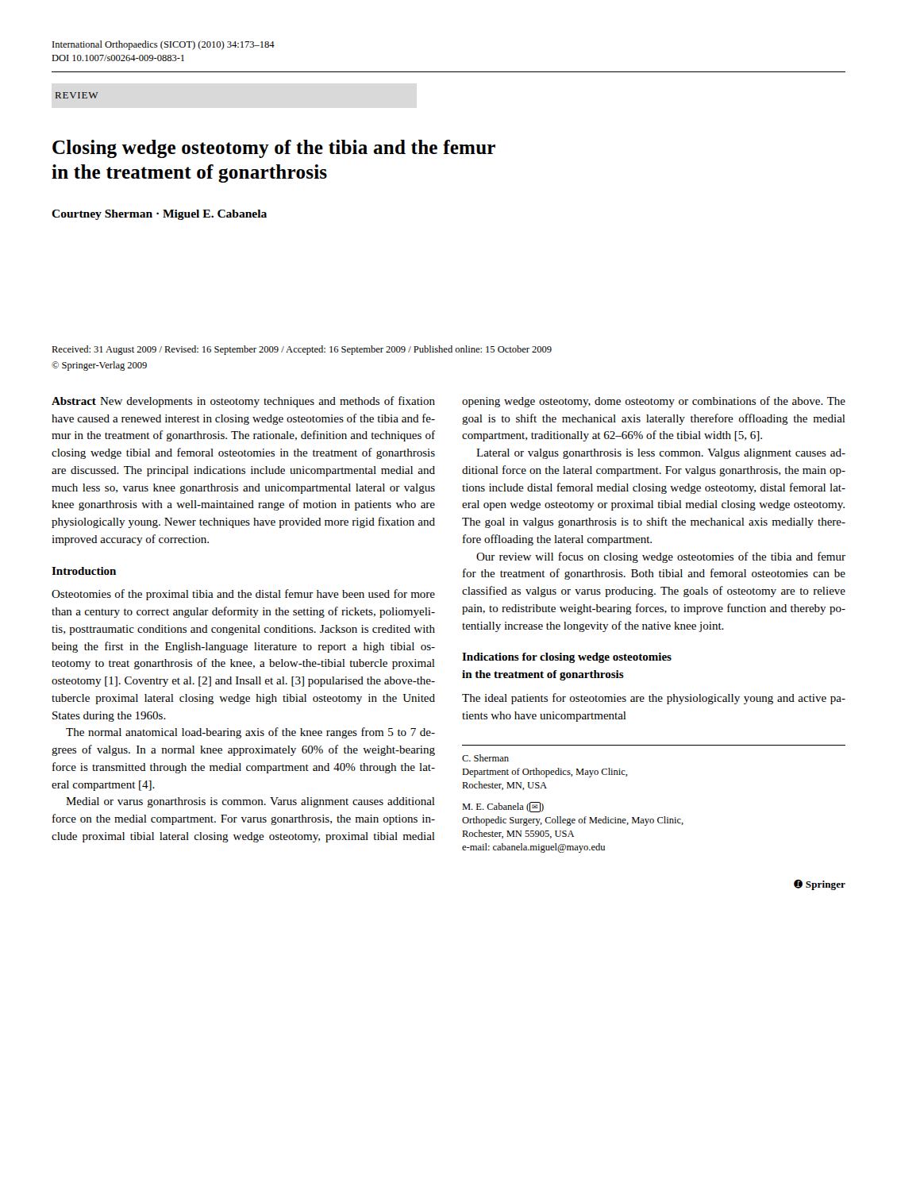International Orthopaedics (SICOT) (2010) 34:173–184
DOI 10.1007/s00264-009-0883-1
REVIEW
Closing wedge osteotomy of the tibia and the femur
in the treatment of gonarthrosis
Courtney Sherman · Miguel E. Cabanela
Received: 31 August 2009 / Revised: 16 September 2009 / Accepted: 16 September 2009 / Published online: 15 October 2009
© Springer-Verlag 2009
Abstract New developments in osteotomy techniques and methods of fixation have caused a renewed interest in closing wedge osteotomies of the tibia and femur in the treatment of gonarthrosis. The rationale, definition and techniques of closing wedge tibial and femoral osteotomies in the treatment of gonarthrosis are discussed. The principal indications include unicompartmental medial and much less so, varus knee gonarthrosis and unicompartmental lateral or valgus knee gonarthrosis with a well-maintained range of motion in patients who are physiologically young. Newer techniques have provided more rigid fixation and improved accuracy of correction.
Introduction
Osteotomies of the proximal tibia and the distal femur have been used for more than a century to correct angular deformity in the setting of rickets, poliomyelitis, posttraumatic conditions and congenital conditions. Jackson is credited with being the first in the English-language literature to report a high tibial osteotomy to treat gonarthrosis of the knee, a below-the-tibial tubercle proximal osteotomy [1]. Coventry et al. [2] and Insall et al. [3] popularised the above-the-tubercle proximal lateral closing wedge high tibial osteotomy in the United States during the 1960s.
The normal anatomical load-bearing axis of the knee ranges from 5 to 7 degrees of valgus. In a normal knee approximately 60% of the weight-bearing force is transmitted through the medial compartment and 40% through the lateral compartment [4].
Medial or varus gonarthrosis is common. Varus alignment causes additional force on the medial compartment. For varus gonarthrosis, the main options include proximal tibial lateral closing wedge osteotomy, proximal tibial medial opening wedge osteotomy, dome osteotomy or combinations of the above. The goal is to shift the mechanical axis laterally therefore offloading the medial compartment, traditionally at 62–66% of the tibial width [5, 6].
Lateral or valgus gonarthrosis is less common. Valgus alignment causes additional force on the lateral compartment. For valgus gonarthrosis, the main options include distal femoral medial closing wedge osteotomy, distal femoral lateral open wedge osteotomy or proximal tibial medial closing wedge osteotomy. The goal in valgus gonarthrosis is to shift the mechanical axis medially therefore offloading the lateral compartment.
Our review will focus on closing wedge osteotomies of the tibia and femur for the treatment of gonarthrosis. Both tibial and femoral osteotomies can be classified as valgus or varus producing. The goals of osteotomy are to relieve pain, to redistribute weight-bearing forces, to improve function and thereby potentially increase the longevity of the native knee joint.
Indications for closing wedge osteotomies
in the treatment of gonarthrosis
The ideal patients for osteotomies are the physiologically young and active patients who have unicompartmental
C. Sherman
Department of Orthopedics, Mayo Clinic,
Rochester, MN, USA
M. E. Cabanela (✉)
Orthopedic Surgery, College of Medicine, Mayo Clinic,
Rochester, MN 55905, USA
e-mail: cabanela.miguel@mayo.edu
➊ Springer